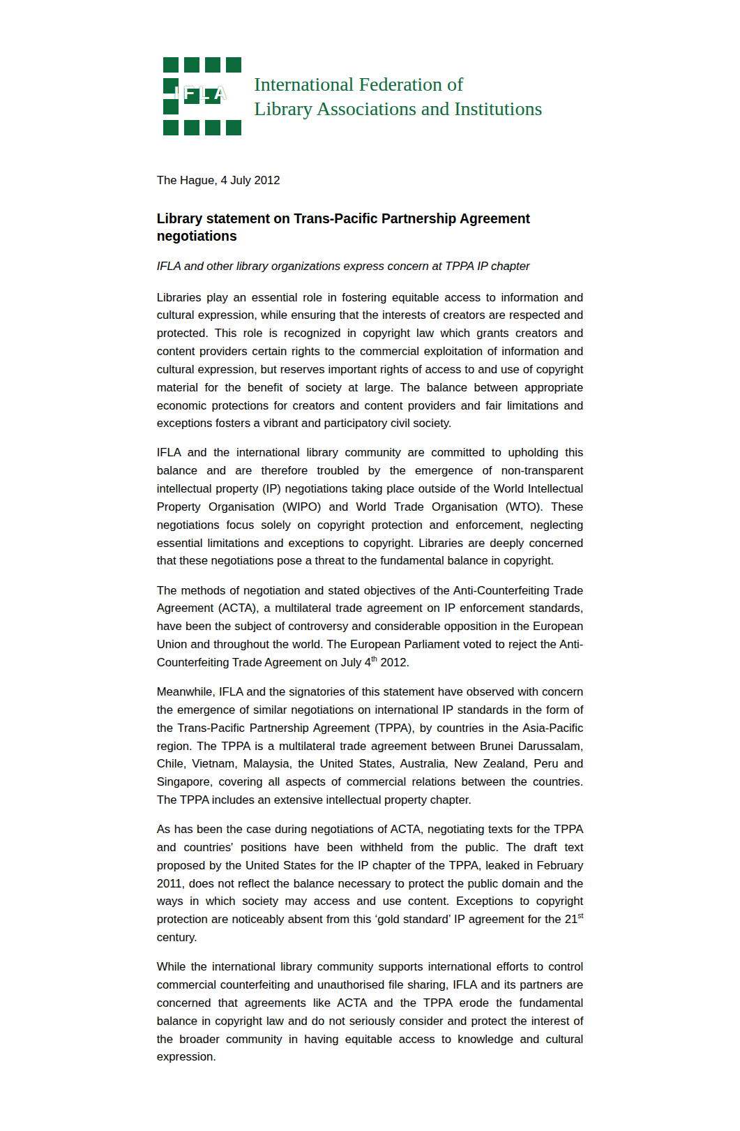IFLA
International Federation of
Library Associations and Institutions
The Hague, 4 July 2012
Library statement on Trans-Pacific Partnership Agreement negotiations
IFLA and other library organizations express concern at TPPA IP chapter
Libraries play an essential role in fostering equitable access to information and cultural expression, while ensuring that the interests of creators are respected and protected. This role is recognized in copyright law which grants creators and content providers certain rights to the commercial exploitation of information and cultural expression, but reserves important rights of access to and use of copyright material for the benefit of society at large. The balance between appropriate economic protections for creators and content providers and fair limitations and exceptions fosters a vibrant and participatory civil society.
IFLA and the international library community are committed to upholding this balance and are therefore troubled by the emergence of non-transparent intellectual property (IP) negotiations taking place outside of the World Intellectual Property Organisation (WIPO) and World Trade Organisation (WTO). These negotiations focus solely on copyright protection and enforcement, neglecting essential limitations and exceptions to copyright. Libraries are deeply concerned that these negotiations pose a threat to the fundamental balance in copyright.
The methods of negotiation and stated objectives of the Anti-Counterfeiting Trade Agreement (ACTA), a multilateral trade agreement on IP enforcement standards, have been the subject of controversy and considerable opposition in the European Union and throughout the world. The European Parliament voted to reject the Anti-Counterfeiting Trade Agreement on July 4th 2012.
Meanwhile, IFLA and the signatories of this statement have observed with concern the emergence of similar negotiations on international IP standards in the form of the Trans-Pacific Partnership Agreement (TPPA), by countries in the Asia-Pacific region. The TPPA is a multilateral trade agreement between Brunei Darussalam, Chile, Vietnam, Malaysia, the United States, Australia, New Zealand, Peru and Singapore, covering all aspects of commercial relations between the countries. The TPPA includes an extensive intellectual property chapter.
As has been the case during negotiations of ACTA, negotiating texts for the TPPA and countries' positions have been withheld from the public. The draft text proposed by the United States for the IP chapter of the TPPA, leaked in February 2011, does not reflect the balance necessary to protect the public domain and the ways in which society may access and use content. Exceptions to copyright protection are noticeably absent from this ‘gold standard’ IP agreement for the 21st century.
While the international library community supports international efforts to control commercial counterfeiting and unauthorised file sharing, IFLA and its partners are concerned that agreements like ACTA and the TPPA erode the fundamental balance in copyright law and do not seriously consider and protect the interest of the broader community in having equitable access to knowledge and cultural expression.